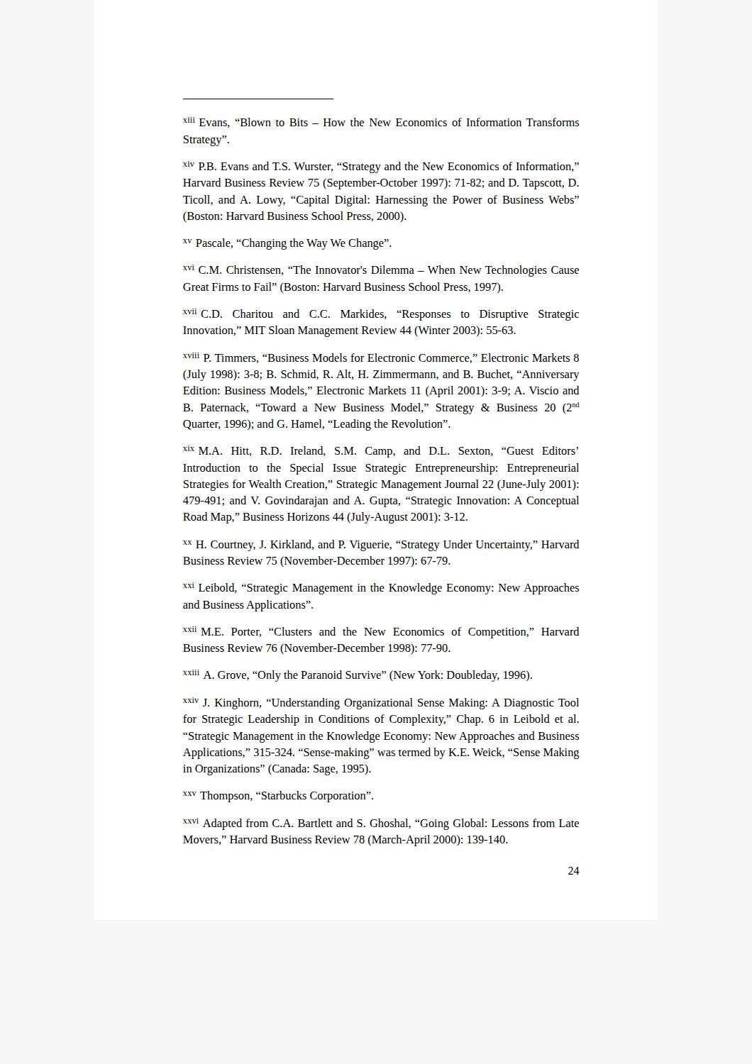xiii Evans, “Blown to Bits – How the New Economics of Information Transforms Strategy”.
xiv P.B. Evans and T.S. Wurster, “Strategy and the New Economics of Information,” Harvard Business Review 75 (September-October 1997): 71-82; and D. Tapscott, D. Ticoll, and A. Lowy, “Capital Digital: Harnessing the Power of Business Webs” (Boston: Harvard Business School Press, 2000).
xv Pascale, “Changing the Way We Change”.
xvi C.M. Christensen, “The Innovator's Dilemma – When New Technologies Cause Great Firms to Fail” (Boston: Harvard Business School Press, 1997).
xvii C.D. Charitou and C.C. Markides, “Responses to Disruptive Strategic Innovation,” MIT Sloan Management Review 44 (Winter 2003): 55-63.
xviii P. Timmers, “Business Models for Electronic Commerce,” Electronic Markets 8 (July 1998): 3-8; B. Schmid, R. Alt, H. Zimmermann, and B. Buchet, “Anniversary Edition: Business Models,” Electronic Markets 11 (April 2001): 3-9; A. Viscio and B. Paternack, “Toward a New Business Model,” Strategy & Business 20 (2nd Quarter, 1996); and G. Hamel, “Leading the Revolution”.
xix M.A. Hitt, R.D. Ireland, S.M. Camp, and D.L. Sexton, “Guest Editors’ Introduction to the Special Issue Strategic Entrepreneurship: Entrepreneurial Strategies for Wealth Creation,” Strategic Management Journal 22 (June-July 2001): 479-491; and V. Govindarajan and A. Gupta, “Strategic Innovation: A Conceptual Road Map,” Business Horizons 44 (July-August 2001): 3-12.
xx H. Courtney, J. Kirkland, and P. Viguerie, “Strategy Under Uncertainty,” Harvard Business Review 75 (November-December 1997): 67-79.
xxi Leibold, “Strategic Management in the Knowledge Economy: New Approaches and Business Applications”.
xxii M.E. Porter, “Clusters and the New Economics of Competition,” Harvard Business Review 76 (November-December 1998): 77-90.
xxiii A. Grove, “Only the Paranoid Survive” (New York: Doubleday, 1996).
xxiv J. Kinghorn, “Understanding Organizational Sense Making: A Diagnostic Tool for Strategic Leadership in Conditions of Complexity,” Chap. 6 in Leibold et al. “Strategic Management in the Knowledge Economy: New Approaches and Business Applications,” 315-324. “Sense-making” was termed by K.E. Weick, “Sense Making in Organizations” (Canada: Sage, 1995).
xxv Thompson, “Starbucks Corporation”.
xxvi Adapted from C.A. Bartlett and S. Ghoshal, “Going Global: Lessons from Late Movers,” Harvard Business Review 78 (March-April 2000): 139-140.
24